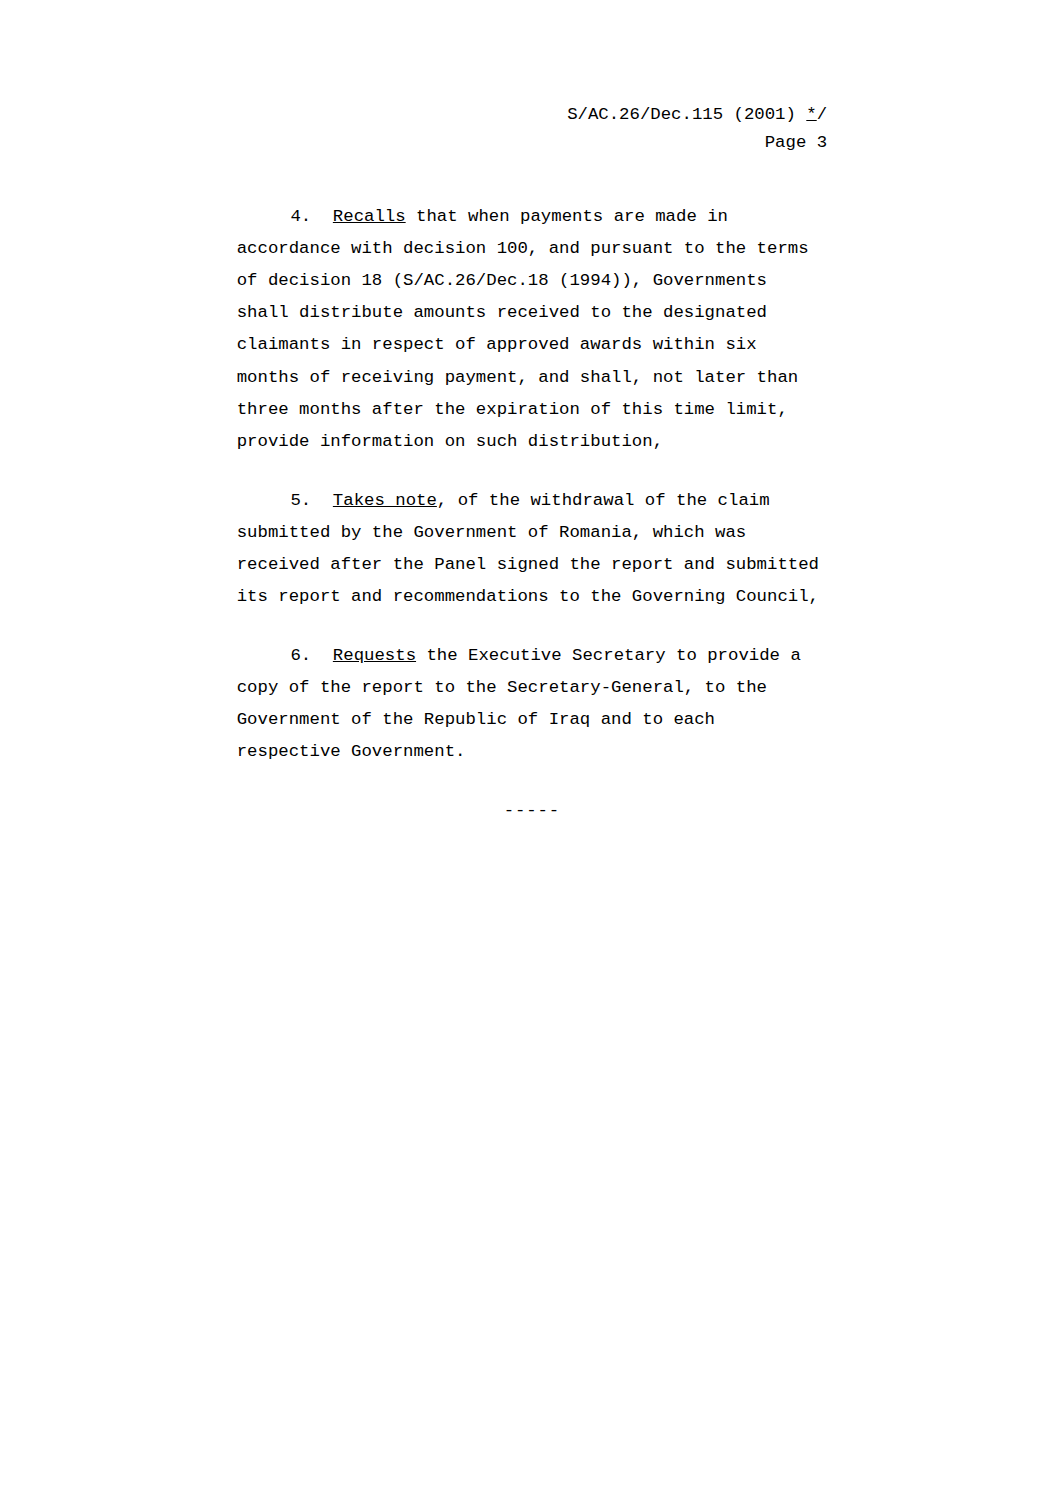S/AC.26/Dec.115 (2001) */
Page 3
4. Recalls that when payments are made in accordance with decision 100, and pursuant to the terms of decision 18 (S/AC.26/Dec.18 (1994)), Governments shall distribute amounts received to the designated claimants in respect of approved awards within six months of receiving payment, and shall, not later than three months after the expiration of this time limit, provide information on such distribution,
5. Takes note, of the withdrawal of the claim submitted by the Government of Romania, which was received after the Panel signed the report and submitted its report and recommendations to the Governing Council,
6. Requests the Executive Secretary to provide a copy of the report to the Secretary-General, to the Government of the Republic of Iraq and to each respective Government.
-----